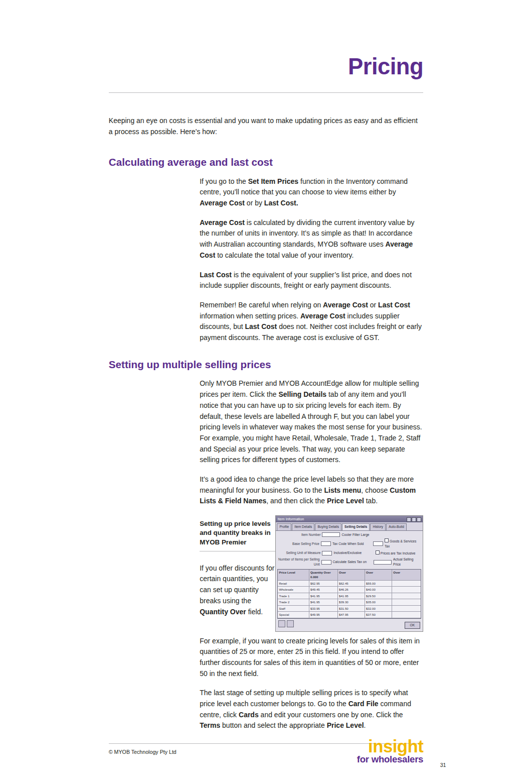Pricing
Keeping an eye on costs is essential and you want to make updating prices as easy and as efficient a process as possible. Here’s how:
Calculating average and last cost
If you go to the Set Item Prices function in the Inventory command centre, you’ll notice that you can choose to view items either by Average Cost or by Last Cost.
Average Cost is calculated by dividing the current inventory value by the number of units in inventory. It’s as simple as that! In accordance with Australian accounting standards, MYOB software uses Average Cost to calculate the total value of your inventory.
Last Cost is the equivalent of your supplier’s list price, and does not include supplier discounts, freight or early payment discounts.
Remember! Be careful when relying on Average Cost or Last Cost information when setting prices. Average Cost includes supplier discounts, but Last Cost does not. Neither cost includes freight or early payment discounts. The average cost is exclusive of GST.
Setting up multiple selling prices
Only MYOB Premier and MYOB AccountEdge allow for multiple selling prices per item. Click the Selling Details tab of any item and you’ll notice that you can have up to six pricing levels for each item. By default, these levels are labelled A through F, but you can label your pricing levels in whatever way makes the most sense for your business. For example, you might have Retail, Wholesale, Trade 1, Trade 2, Staff and Special as your price levels. That way, you can keep separate selling prices for different types of customers.
It’s a good idea to change the price level labels so that they are more meaningful for your business. Go to the Lists menu, choose Custom Lists & Field Names, and then click the Price Level tab.
Item Information
Profile
Item Details
Buying Details
Selling Details
History
Auto-Build
Item Number
Cooler Filter Large
Base Selling Price
Tax Code When Sold
Goods & Services Tax
Selling Unit of Measure
Inclusive/Exclusive
Prices are Tax Inclusive
Number of Items per Selling Unit
Calculate Sales Tax on
Actual Selling Price
Price Level
Quantity Over 0.000
Over
Over
Over
Retail
$62.95
$62.45
$55.00
Wholesale
$49.45
$46.26
$40.00
Trade 1
$41.95
$41.95
$29.50
Trade 2
$41.95
$39.30
$35.00
Staff
$33.95
$31.50
$32.00
Special
$49.95
$47.95
$37.50
OK
Setting up price levels and quantity breaks in MYOB Premier
If you offer discounts for certain quantities, you can set up quantity breaks using the Quantity Over field.
For example, if you want to create pricing levels for sales of this item in quantities of 25 or more, enter 25 in this field. If you intend to offer further discounts for sales of this item in quantities of 50 or more, enter 50 in the next field.
The last stage of setting up multiple selling prices is to specify what price level each customer belongs to. Go to the Card File command centre, click Cards and edit your customers one by one. Click the Terms button and select the appropriate Price Level.
© MYOB Technology Pty Ltd
insight
for wholesalers
31